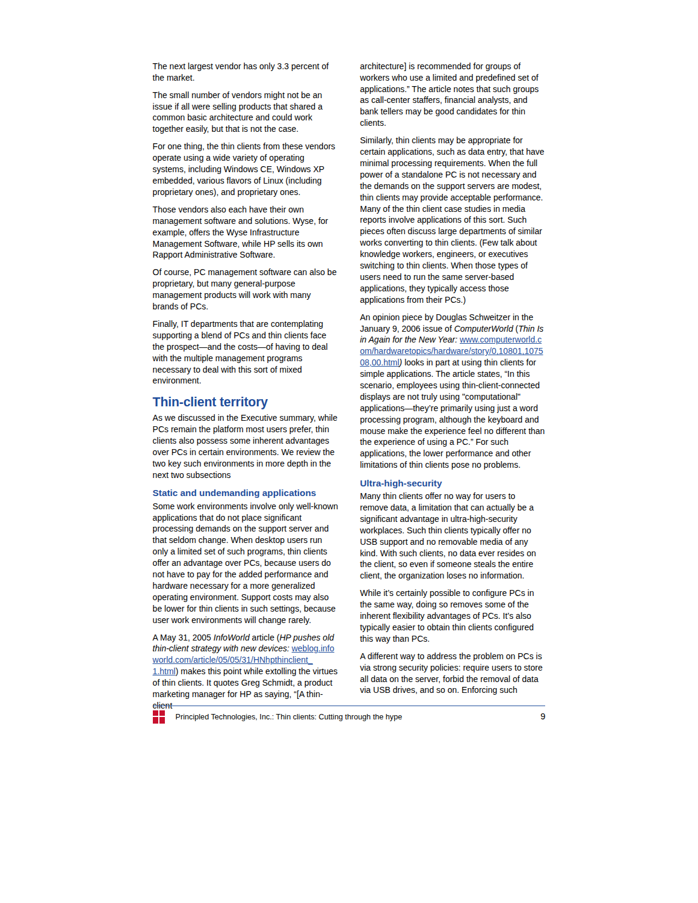The next largest vendor has only 3.3 percent of the market.
The small number of vendors might not be an issue if all were selling products that shared a common basic architecture and could work together easily, but that is not the case.
For one thing, the thin clients from these vendors operate using a wide variety of operating systems, including Windows CE, Windows XP embedded, various flavors of Linux (including proprietary ones), and proprietary ones.
Those vendors also each have their own management software and solutions. Wyse, for example, offers the Wyse Infrastructure Management Software, while HP sells its own Rapport Administrative Software.
Of course, PC management software can also be proprietary, but many general-purpose management products will work with many brands of PCs.
Finally, IT departments that are contemplating supporting a blend of PCs and thin clients face the prospect—and the costs—of having to deal with the multiple management programs necessary to deal with this sort of mixed environment.
Thin-client territory
As we discussed in the Executive summary, while PCs remain the platform most users prefer, thin clients also possess some inherent advantages over PCs in certain environments. We review the two key such environments in more depth in the next two subsections
Static and undemanding applications
Some work environments involve only well-known applications that do not place significant processing demands on the support server and that seldom change. When desktop users run only a limited set of such programs, thin clients offer an advantage over PCs, because users do not have to pay for the added performance and hardware necessary for a more generalized operating environment. Support costs may also be lower for thin clients in such settings, because user work environments will change rarely.
A May 31, 2005 InfoWorld article (HP pushes old thin-client strategy with new devices: weblog.infoworld.com/article/05/05/31/HNhpthinclient_
1.html) makes this point while extolling the virtues of thin clients. It quotes Greg Schmidt, a product marketing manager for HP as saying, “[A thin-client
architecture] is recommended for groups of workers who use a limited and predefined set of applications.” The article notes that such groups as call-center staffers, financial analysts, and bank tellers may be good candidates for thin clients.
Similarly, thin clients may be appropriate for certain applications, such as data entry, that have minimal processing requirements. When the full power of a standalone PC is not necessary and the demands on the support servers are modest, thin clients may provide acceptable performance. Many of the thin client case studies in media reports involve applications of this sort. Such pieces often discuss large departments of similar works converting to thin clients. (Few talk about knowledge workers, engineers, or executives switching to thin clients. When those types of users need to run the same server-based applications, they typically access those applications from their PCs.)
An opinion piece by Douglas Schweitzer in the January 9, 2006 issue of ComputerWorld (Thin Is in Again for the New Year: www.computerworld.com/hardwaretopics/hardware/story/0,10801,107508,00.html) looks in part at using thin clients for simple applications. The article states, “In this scenario, employees using thin-client-connected displays are not truly using "computational" applications—they’re primarily using just a word processing program, although the keyboard and mouse make the experience feel no different than the experience of using a PC.” For such applications, the lower performance and other limitations of thin clients pose no problems.
Ultra-high-security
Many thin clients offer no way for users to remove data, a limitation that can actually be a significant advantage in ultra-high-security workplaces. Such thin clients typically offer no USB support and no removable media of any kind. With such clients, no data ever resides on the client, so even if someone steals the entire client, the organization loses no information.
While it’s certainly possible to configure PCs in the same way, doing so removes some of the inherent flexibility advantages of PCs. It’s also typically easier to obtain thin clients configured this way than PCs.
A different way to address the problem on PCs is via strong security policies: require users to store all data on the server, forbid the removal of data via USB drives, and so on. Enforcing such
Principled Technologies, Inc.: Thin clients: Cutting through the hype
9